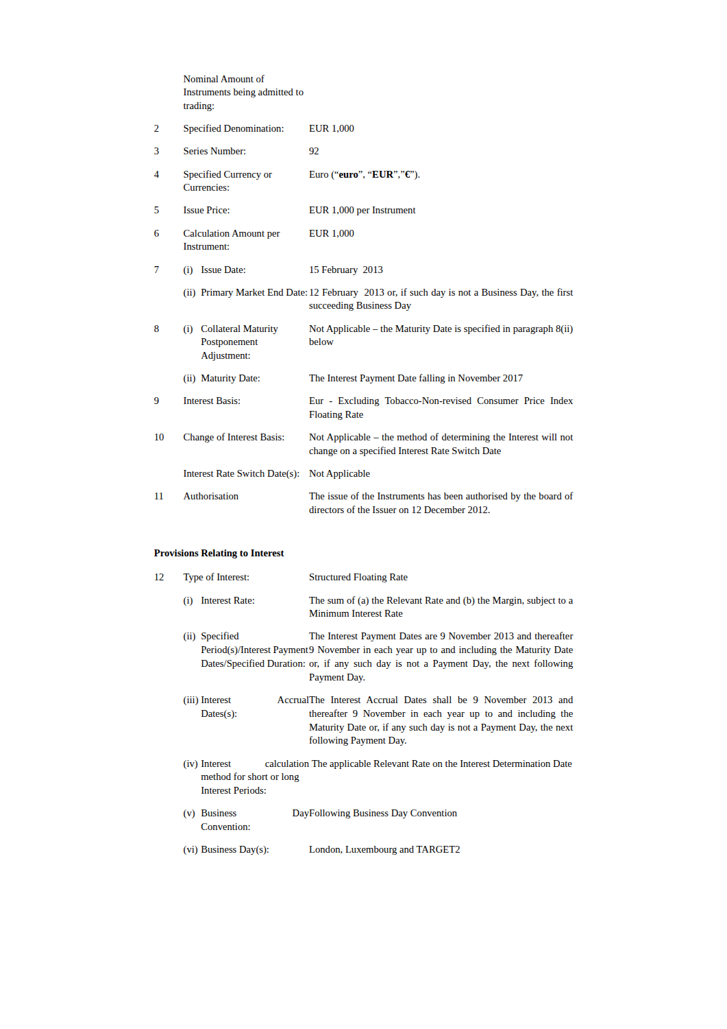| | Nominal Amount of Instruments being admitted to trading: | |
| 2 | Specified Denomination: | EUR 1,000 |
| 3 | Series Number: | 92 |
| 4 | Specified Currency or Currencies: | Euro (“ euro ”, “ EUR ”,” € ”). |
| 5 | Issue Price: | EUR 1,000 per Instrument |
| 6 | Calculation Amount per Instrument: | EUR 1,000 |
| 7 | / (i) / Issue Date: / | 15 February 2013 |
| | / (ii) / Primary Market End Date: / | 12 February 2013 or, if such day is not a Business Day, the first succeeding Business Day |
| 8 | / (i) / Collateral Maturity Postponement Adjustment: / | Not Applicable – the Maturity Date is specified in paragraph 8(ii) below |
| | / (ii) / Maturity Date: / | The Interest Payment Date falling in November 2017 |
| 9 | Interest Basis: | Eur - Excluding Tobacco-Non-revised Consumer Price Index Floating Rate |
| 10 | Change of Interest Basis: | Not Applicable – the method of determining the Interest will not change on a specified Interest Rate Switch Date |
| | Interest Rate Switch Date(s): | Not Applicable |
| 11 | Authorisation | The issue of the Instruments has been authorised by the board of directors of the Issuer on 12 December 2012. |
Provisions Relating to Interest
| 12 | Type of Interest: | Structured Floating Rate |
| | / (i) / Interest Rate: / | The sum of (a) the Relevant Rate and (b) the Margin, subject to a Minimum Interest Rate |
| | / (ii) / Specified Period(s)/Interest Payment Dates/Specified Duration: / | The Interest Payment Dates are 9 November 2013 and thereafter 9 November in each year up to and including the Maturity Date or, if any such day is not a Payment Day, the next following Payment Day. |
| | / (iii) / Interest Accrual Dates(s): / | The Interest Accrual Dates shall be 9 November 2013 and thereafter 9 November in each year up to and including the Maturity Date or, if any such day is not a Payment Day, the next following Payment Day. |
| | / (iv) / Interest calculation method for short or long Interest Periods: / | The applicable Relevant Rate on the Interest Determination Date |
| | / (v) / Business Day Convention: / | Following Business Day Convention |
| | / (vi) / Business Day(s): / | London, Luxembourg and TARGET2 |